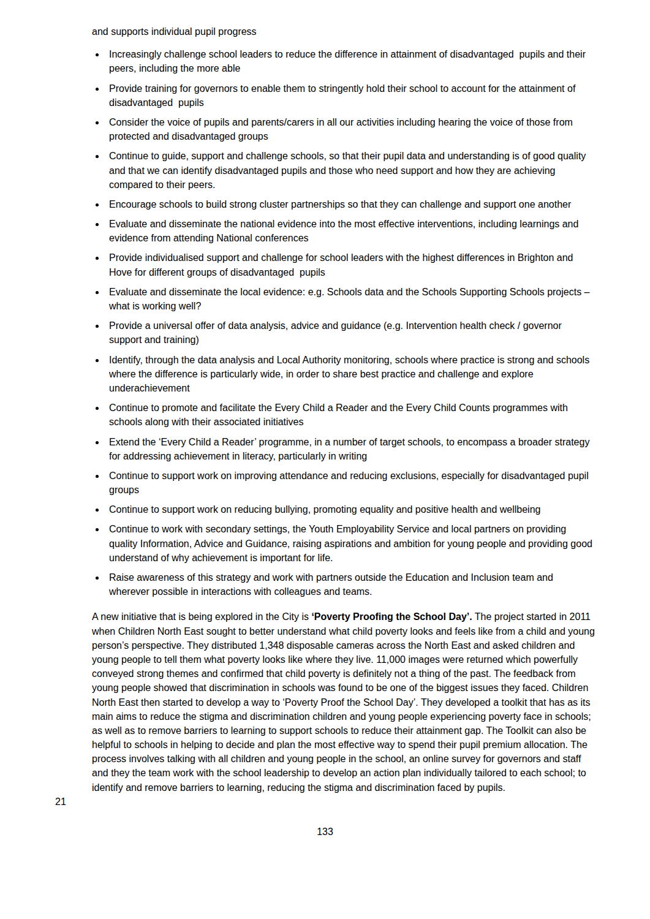and supports individual pupil progress
Increasingly challenge school leaders to reduce the difference in attainment of disadvantaged pupils and their peers, including the more able
Provide training for governors to enable them to stringently hold their school to account for the attainment of disadvantaged pupils
Consider the voice of pupils and parents/carers in all our activities including hearing the voice of those from protected and disadvantaged groups
Continue to guide, support and challenge schools, so that their pupil data and understanding is of good quality and that we can identify disadvantaged pupils and those who need support and how they are achieving compared to their peers.
Encourage schools to build strong cluster partnerships so that they can challenge and support one another
Evaluate and disseminate the national evidence into the most effective interventions, including learnings and evidence from attending National conferences
Provide individualised support and challenge for school leaders with the highest differences in Brighton and Hove for different groups of disadvantaged pupils
Evaluate and disseminate the local evidence: e.g. Schools data and the Schools Supporting Schools projects – what is working well?
Provide a universal offer of data analysis, advice and guidance (e.g. Intervention health check / governor support and training)
Identify, through the data analysis and Local Authority monitoring, schools where practice is strong and schools where the difference is particularly wide, in order to share best practice and challenge and explore underachievement
Continue to promote and facilitate the Every Child a Reader and the Every Child Counts programmes with schools along with their associated initiatives
Extend the ‘Every Child a Reader’ programme, in a number of target schools, to encompass a broader strategy for addressing achievement in literacy, particularly in writing
Continue to support work on improving attendance and reducing exclusions, especially for disadvantaged pupil groups
Continue to support work on reducing bullying, promoting equality and positive health and wellbeing
Continue to work with secondary settings, the Youth Employability Service and local partners on providing quality Information, Advice and Guidance, raising aspirations and ambition for young people and providing good understand of why achievement is important for life.
Raise awareness of this strategy and work with partners outside the Education and Inclusion team and wherever possible in interactions with colleagues and teams.
A new initiative that is being explored in the City is ‘Poverty Proofing the School Day’. The project started in 2011 when Children North East sought to better understand what child poverty looks and feels like from a child and young person’s perspective. They distributed 1,348 disposable cameras across the North East and asked children and young people to tell them what poverty looks like where they live. 11,000 images were returned which powerfully conveyed strong themes and confirmed that child poverty is definitely not a thing of the past. The feedback from young people showed that discrimination in schools was found to be one of the biggest issues they faced. Children North East then started to develop a way to ‘Poverty Proof the School Day’. They developed a toolkit that has as its main aims to reduce the stigma and discrimination children and young people experiencing poverty face in schools; as well as to remove barriers to learning to support schools to reduce their attainment gap. The Toolkit can also be helpful to schools in helping to decide and plan the most effective way to spend their pupil premium allocation. The process involves talking with all children and young people in the school, an online survey for governors and staff and they the team work with the school leadership to develop an action plan individually tailored to each school; to identify and remove barriers to learning, reducing the stigma and discrimination faced by pupils.
21
133